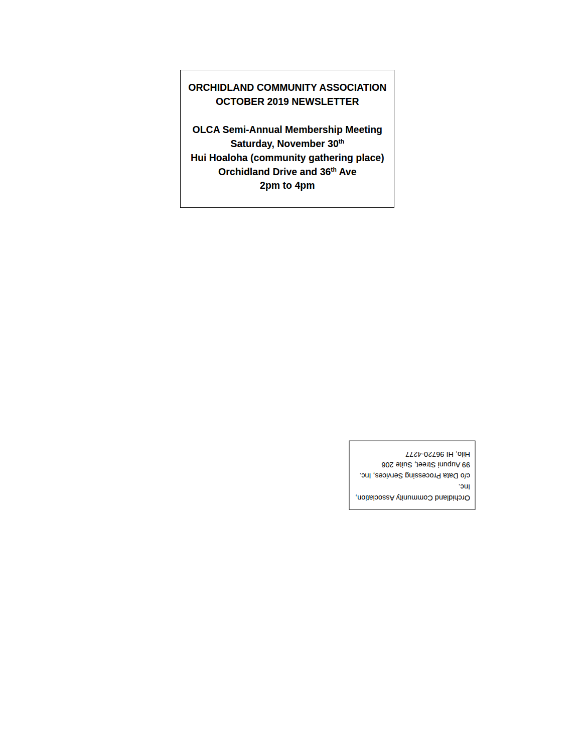ORCHIDLAND COMMUNITY ASSOCIATION
OCTOBER 2019 NEWSLETTER
OLCA Semi-Annual Membership Meeting
Saturday, November 30th
Hui Hoaloha (community gathering place)
Orchidland Drive and 36th Ave
2pm to 4pm
Orchidland Community Association, Inc.
c/o Data Processing Services, Inc.
99 Aupuni Street, Suite 206
Hilo, HI 96720-4277